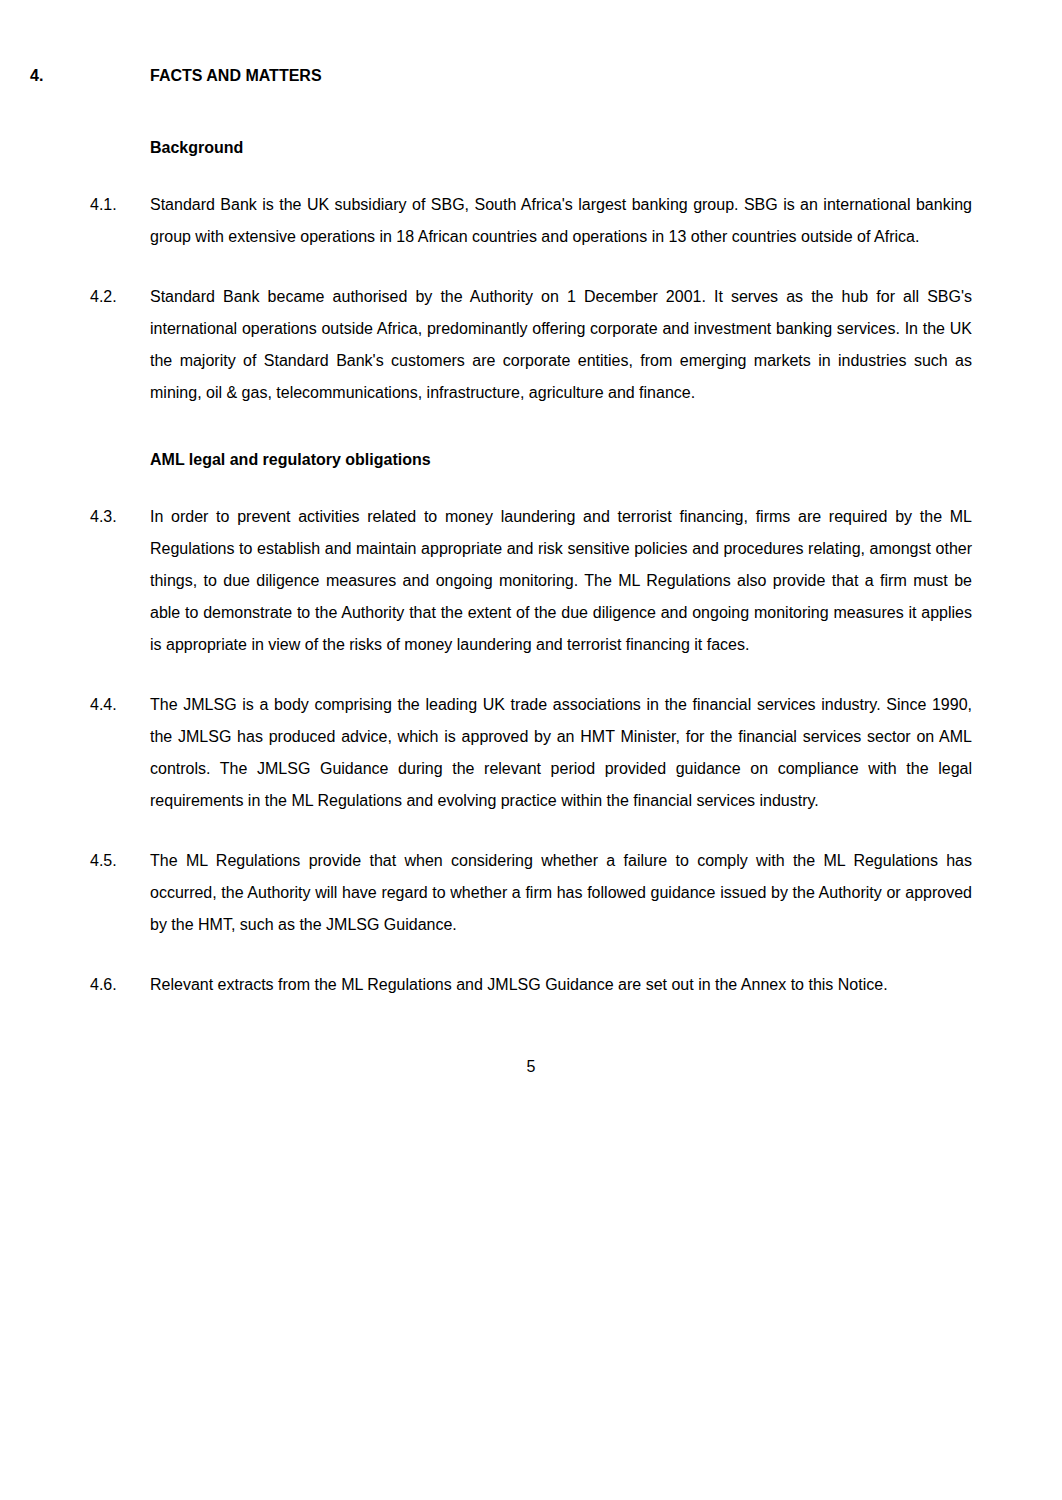4. FACTS AND MATTERS
Background
4.1.
Standard Bank is the UK subsidiary of SBG, South Africa's largest banking group. SBG is an international banking group with extensive operations in 18 African countries and operations in 13 other countries outside of Africa.
4.2.
Standard Bank became authorised by the Authority on 1 December 2001. It serves as the hub for all SBG's international operations outside Africa, predominantly offering corporate and investment banking services. In the UK the majority of Standard Bank's customers are corporate entities, from emerging markets in industries such as mining, oil & gas, telecommunications, infrastructure, agriculture and finance.
AML legal and regulatory obligations
4.3.
In order to prevent activities related to money laundering and terrorist financing, firms are required by the ML Regulations to establish and maintain appropriate and risk sensitive policies and procedures relating, amongst other things, to due diligence measures and ongoing monitoring. The ML Regulations also provide that a firm must be able to demonstrate to the Authority that the extent of the due diligence and ongoing monitoring measures it applies is appropriate in view of the risks of money laundering and terrorist financing it faces.
4.4.
The JMLSG is a body comprising the leading UK trade associations in the financial services industry. Since 1990, the JMLSG has produced advice, which is approved by an HMT Minister, for the financial services sector on AML controls. The JMLSG Guidance during the relevant period provided guidance on compliance with the legal requirements in the ML Regulations and evolving practice within the financial services industry.
4.5.
The ML Regulations provide that when considering whether a failure to comply with the ML Regulations has occurred, the Authority will have regard to whether a firm has followed guidance issued by the Authority or approved by the HMT, such as the JMLSG Guidance.
4.6.
Relevant extracts from the ML Regulations and JMLSG Guidance are set out in the Annex to this Notice.
5